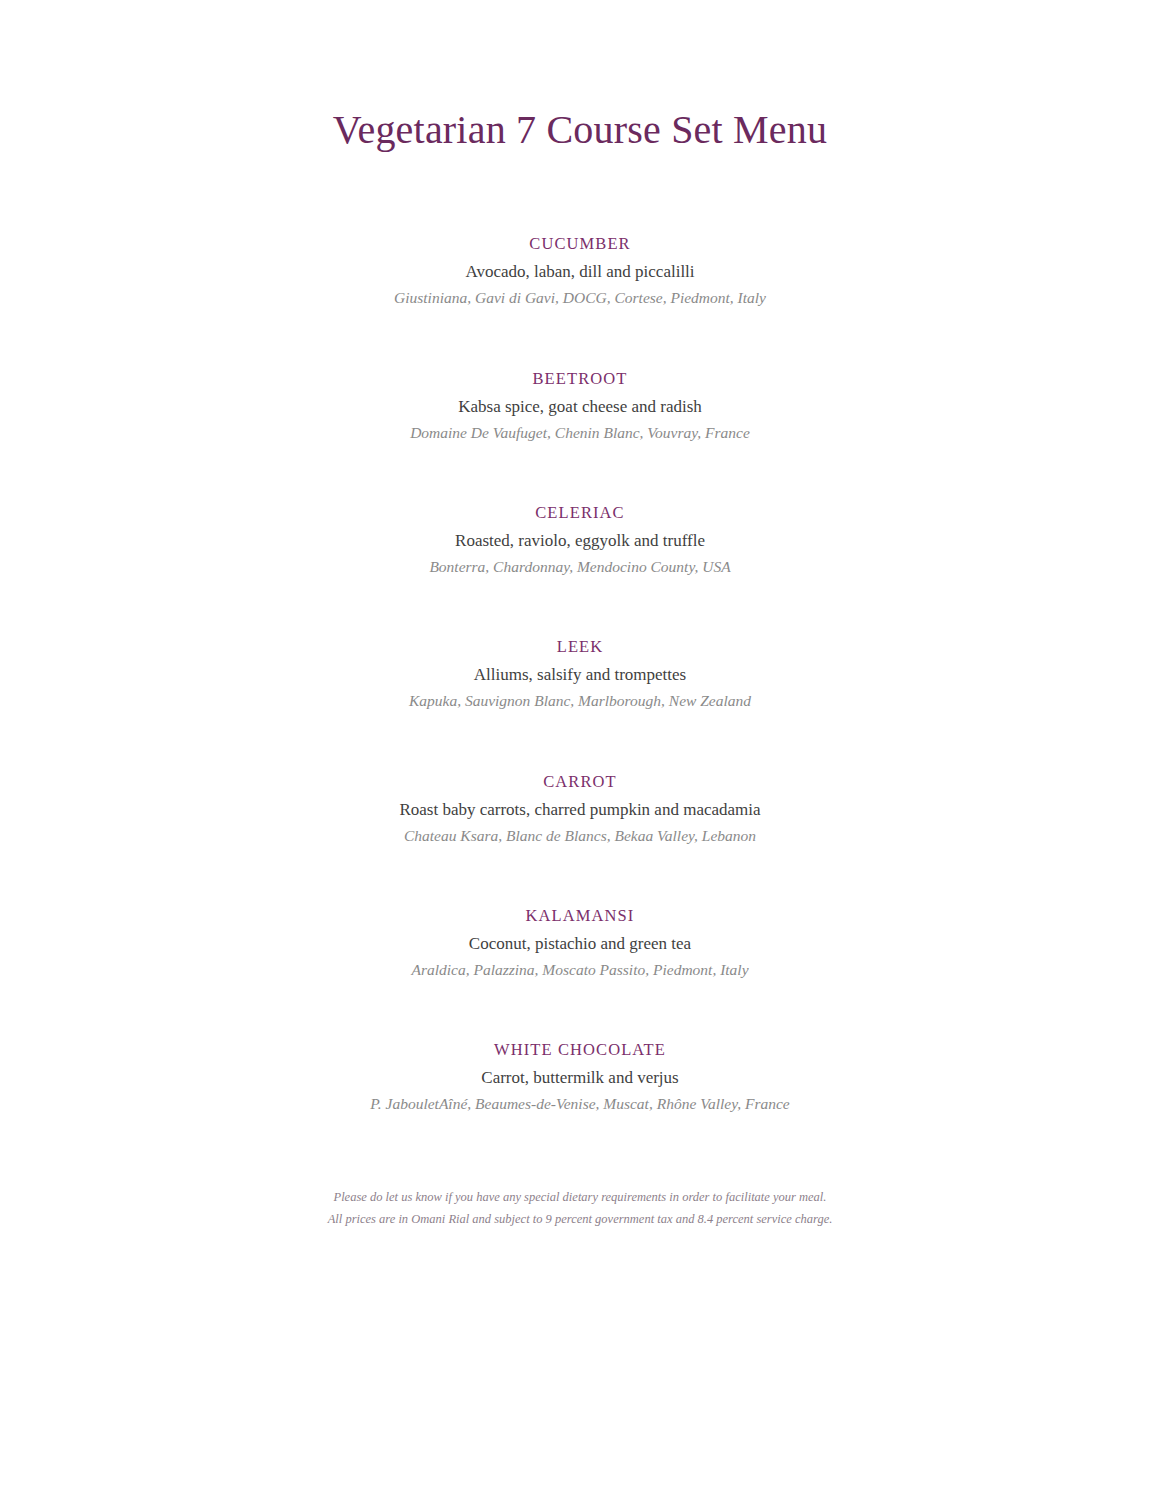Vegetarian 7 Course Set Menu
Cucumber
Avocado, laban, dill and piccalilli
Giustiniana, Gavi di Gavi, DOCG, Cortese, Piedmont, Italy
Beetroot
Kabsa spice, goat cheese and radish
Domaine De Vaufuget, Chenin Blanc, Vouvray, France
Celeriac
Roasted, raviolo, eggyolk and truffle
Bonterra, Chardonnay, Mendocino County, USA
Leek
Alliums, salsify and trompettes
Kapuka, Sauvignon Blanc, Marlborough, New Zealand
Carrot
Roast baby carrots, charred pumpkin and macadamia
Chateau Ksara, Blanc de Blancs, Bekaa Valley, Lebanon
Kalamansi
Coconut, pistachio and green tea
Araldica, Palazzina, Moscato Passito, Piedmont, Italy
White Chocolate
Carrot, buttermilk and verjus
P. JabouletAîné, Beaumes-de-Venise, Muscat, Rhône Valley, France
Please do let us know if you have any special dietary requirements in order to facilitate your meal.
All prices are in Omani Rial and subject to 9 percent government tax and 8.4 percent service charge.